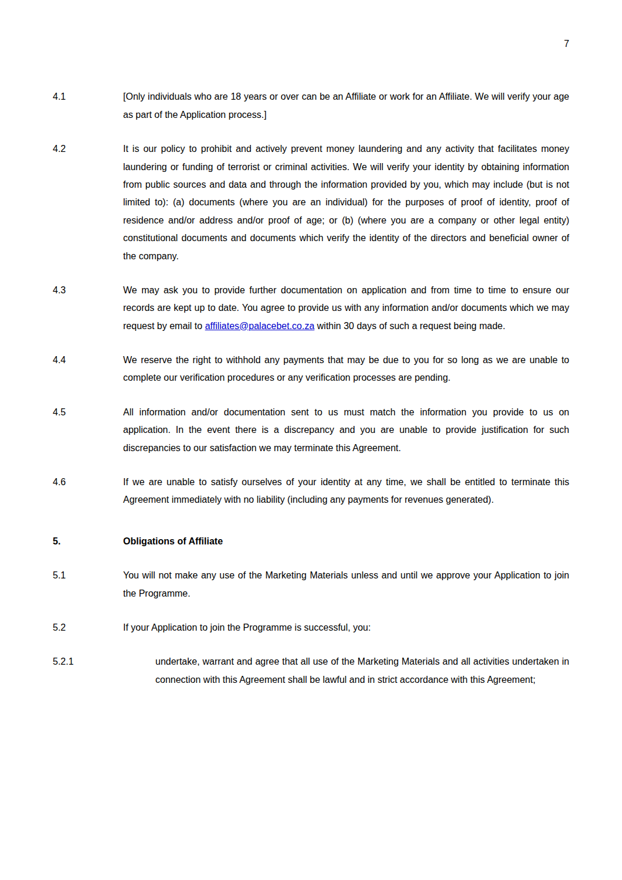7
4.1
[Only individuals who are 18 years or over can be an Affiliate or work for an Affiliate. We will verify your age as part of the Application process.]
4.2
It is our policy to prohibit and actively prevent money laundering and any activity that facilitates money laundering or funding of terrorist or criminal activities. We will verify your identity by obtaining information from public sources and data and through the information provided by you, which may include (but is not limited to): (a) documents (where you are an individual) for the purposes of proof of identity, proof of residence and/or address and/or proof of age; or (b) (where you are a company or other legal entity) constitutional documents and documents which verify the identity of the directors and beneficial owner of the company.
4.3
We may ask you to provide further documentation on application and from time to time to ensure our records are kept up to date. You agree to provide us with any information and/or documents which we may request by email to affiliates@palacebet.co.za within 30 days of such a request being made.
4.4
We reserve the right to withhold any payments that may be due to you for so long as we are unable to complete our verification procedures or any verification processes are pending.
4.5
All information and/or documentation sent to us must match the information you provide to us on application. In the event there is a discrepancy and you are unable to provide justification for such discrepancies to our satisfaction we may terminate this Agreement.
4.6
If we are unable to satisfy ourselves of your identity at any time, we shall be entitled to terminate this Agreement immediately with no liability (including any payments for revenues generated).
5. Obligations of Affiliate
5.1
You will not make any use of the Marketing Materials unless and until we approve your Application to join the Programme.
5.2
If your Application to join the Programme is successful, you:
5.2.1
undertake, warrant and agree that all use of the Marketing Materials and all activities undertaken in connection with this Agreement shall be lawful and in strict accordance with this Agreement;